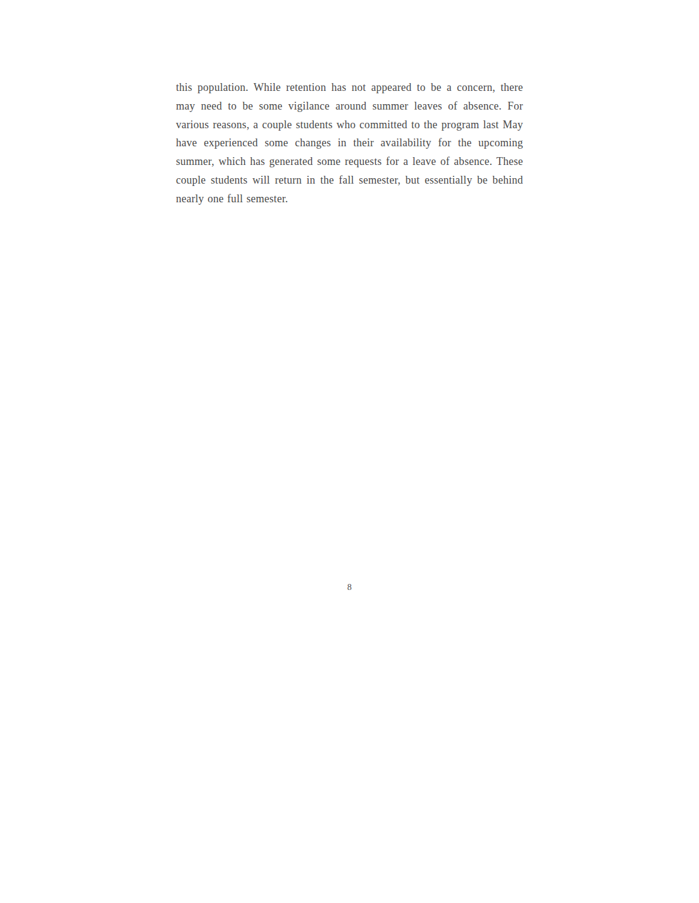this population. While retention has not appeared to be a concern, there may need to be some vigilance around summer leaves of absence. For various reasons, a couple students who committed to the program last May have experienced some changes in their availability for the upcoming summer, which has generated some requests for a leave of absence. These couple students will return in the fall semester, but essentially be behind nearly one full semester.
8